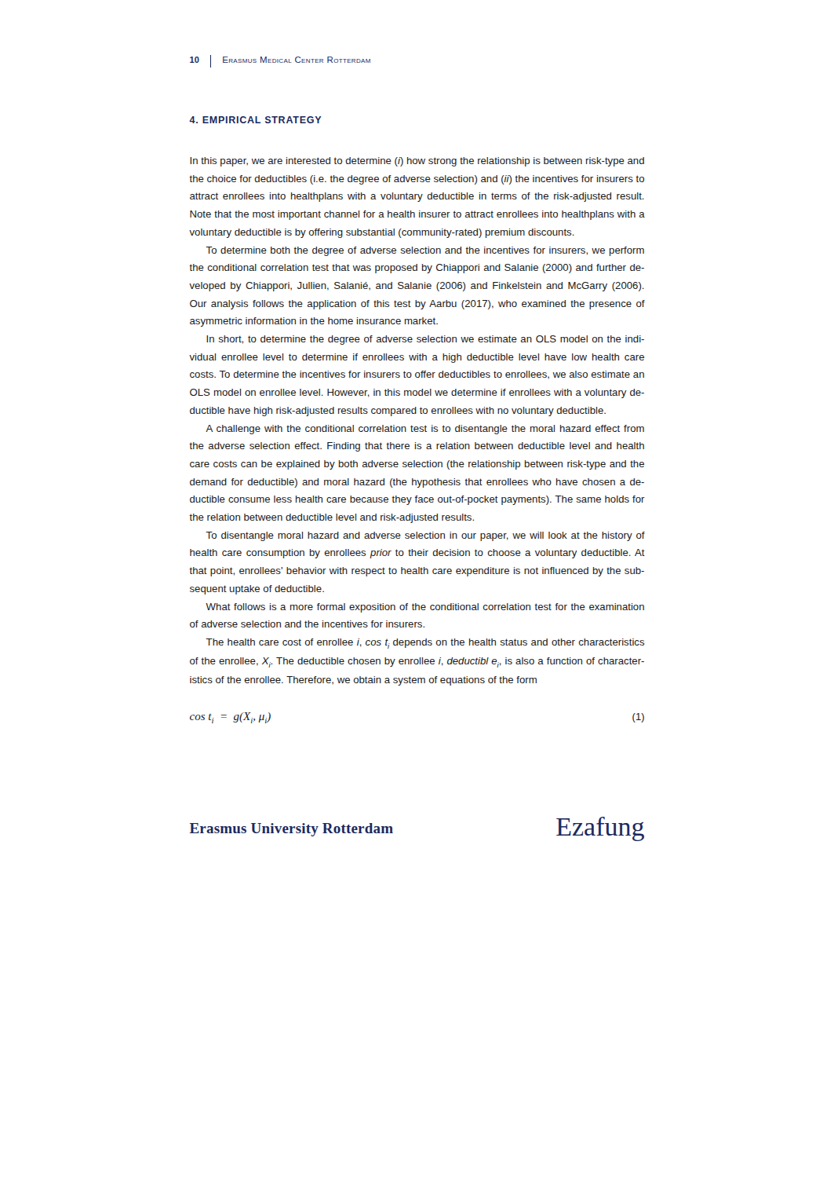10 Erasmus Medical Center Rotterdam
4. Empirical Strategy
In this paper, we are interested to determine (i) how strong the relationship is between risk-type and the choice for deductibles (i.e. the degree of adverse selection) and (ii) the incentives for insurers to attract enrollees into healthplans with a voluntary deductible in terms of the risk-adjusted result. Note that the most important channel for a health insurer to attract enrollees into healthplans with a voluntary deductible is by offering substantial (community-rated) premium discounts.
To determine both the degree of adverse selection and the incentives for insurers, we perform the conditional correlation test that was proposed by Chiappori and Salanie (2000) and further developed by Chiappori, Jullien, Salanié, and Salanie (2006) and Finkelstein and McGarry (2006). Our analysis follows the application of this test by Aarbu (2017), who examined the presence of asymmetric information in the home insurance market.
In short, to determine the degree of adverse selection we estimate an OLS model on the individual enrollee level to determine if enrollees with a high deductible level have low health care costs. To determine the incentives for insurers to offer deductibles to enrollees, we also estimate an OLS model on enrollee level. However, in this model we determine if enrollees with a voluntary deductible have high risk-adjusted results compared to enrollees with no voluntary deductible.
A challenge with the conditional correlation test is to disentangle the moral hazard effect from the adverse selection effect. Finding that there is a relation between deductible level and health care costs can be explained by both adverse selection (the relationship between risk-type and the demand for deductible) and moral hazard (the hypothesis that enrollees who have chosen a deductible consume less health care because they face out-of-pocket payments). The same holds for the relation between deductible level and risk-adjusted results.
To disentangle moral hazard and adverse selection in our paper, we will look at the history of health care consumption by enrollees prior to their decision to choose a voluntary deductible. At that point, enrollees' behavior with respect to health care expenditure is not influenced by the subsequent uptake of deductible.
What follows is a more formal exposition of the conditional correlation test for the examination of adverse selection and the incentives for insurers.
The health care cost of enrollee i, cos ti depends on the health status and other characteristics of the enrollee, Xi. The deductible chosen by enrollee i, deductibl ei, is also a function of characteristics of the enrollee. Therefore, we obtain a system of equations of the form
cos ti = g(Xi, μi) (1)
Erasmus University Rotterdam
Ezafung